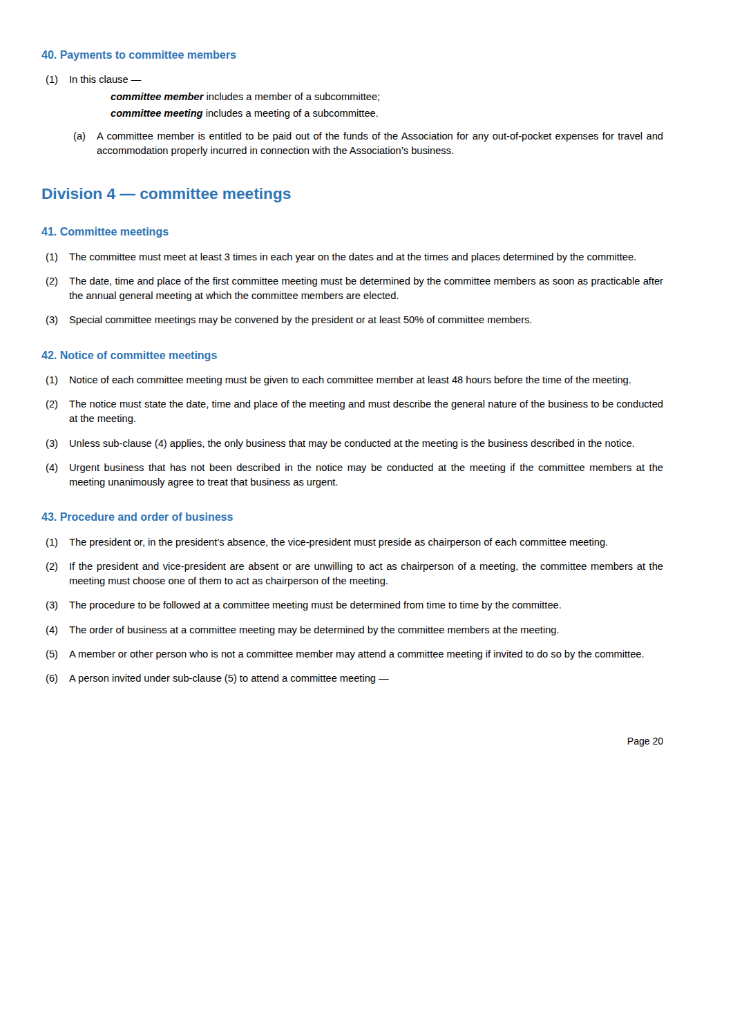40. Payments to committee members
In this clause —
committee member includes a member of a subcommittee;
committee meeting includes a meeting of a subcommittee.
A committee member is entitled to be paid out of the funds of the Association for any out-of-pocket expenses for travel and accommodation properly incurred in connection with the Association’s business.
Division 4 — committee meetings
41. Committee meetings
The committee must meet at least 3 times in each year on the dates and at the times and places determined by the committee.
The date, time and place of the first committee meeting must be determined by the committee members as soon as practicable after the annual general meeting at which the committee members are elected.
Special committee meetings may be convened by the president or at least 50% of committee members.
42. Notice of committee meetings
Notice of each committee meeting must be given to each committee member at least 48 hours before the time of the meeting.
The notice must state the date, time and place of the meeting and must describe the general nature of the business to be conducted at the meeting.
Unless sub-clause (4) applies, the only business that may be conducted at the meeting is the business described in the notice.
Urgent business that has not been described in the notice may be conducted at the meeting if the committee members at the meeting unanimously agree to treat that business as urgent.
43. Procedure and order of business
The president or, in the president’s absence, the vice-president must preside as chairperson of each committee meeting.
If the president and vice-president are absent or are unwilling to act as chairperson of a meeting, the committee members at the meeting must choose one of them to act as chairperson of the meeting.
The procedure to be followed at a committee meeting must be determined from time to time by the committee.
The order of business at a committee meeting may be determined by the committee members at the meeting.
A member or other person who is not a committee member may attend a committee meeting if invited to do so by the committee.
A person invited under sub-clause (5) to attend a committee meeting —
Page 20